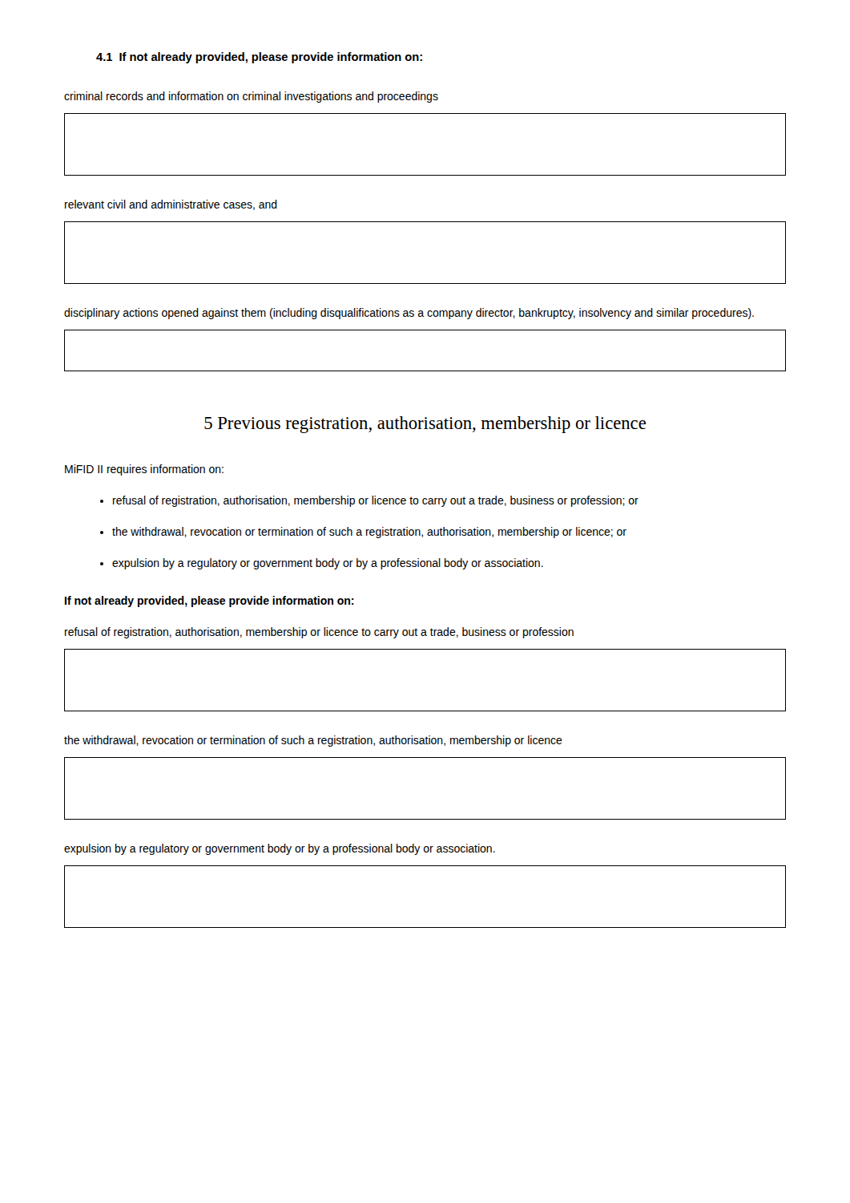4.1 If not already provided, please provide information on:
criminal records and information on criminal investigations and proceedings
relevant civil and administrative cases, and
disciplinary actions opened against them (including disqualifications as a company director, bankruptcy, insolvency and similar procedures).
5 Previous registration, authorisation, membership or licence
MiFID II requires information on:
refusal of registration, authorisation, membership or licence to carry out a trade, business or profession; or
the withdrawal, revocation or termination of such a registration, authorisation, membership or licence; or
expulsion by a regulatory or government body or by a professional body or association.
If not already provided, please provide information on:
refusal of registration, authorisation, membership or licence to carry out a trade, business or profession
the withdrawal, revocation or termination of such a registration, authorisation, membership or licence
expulsion by a regulatory or government body or by a professional body or association.